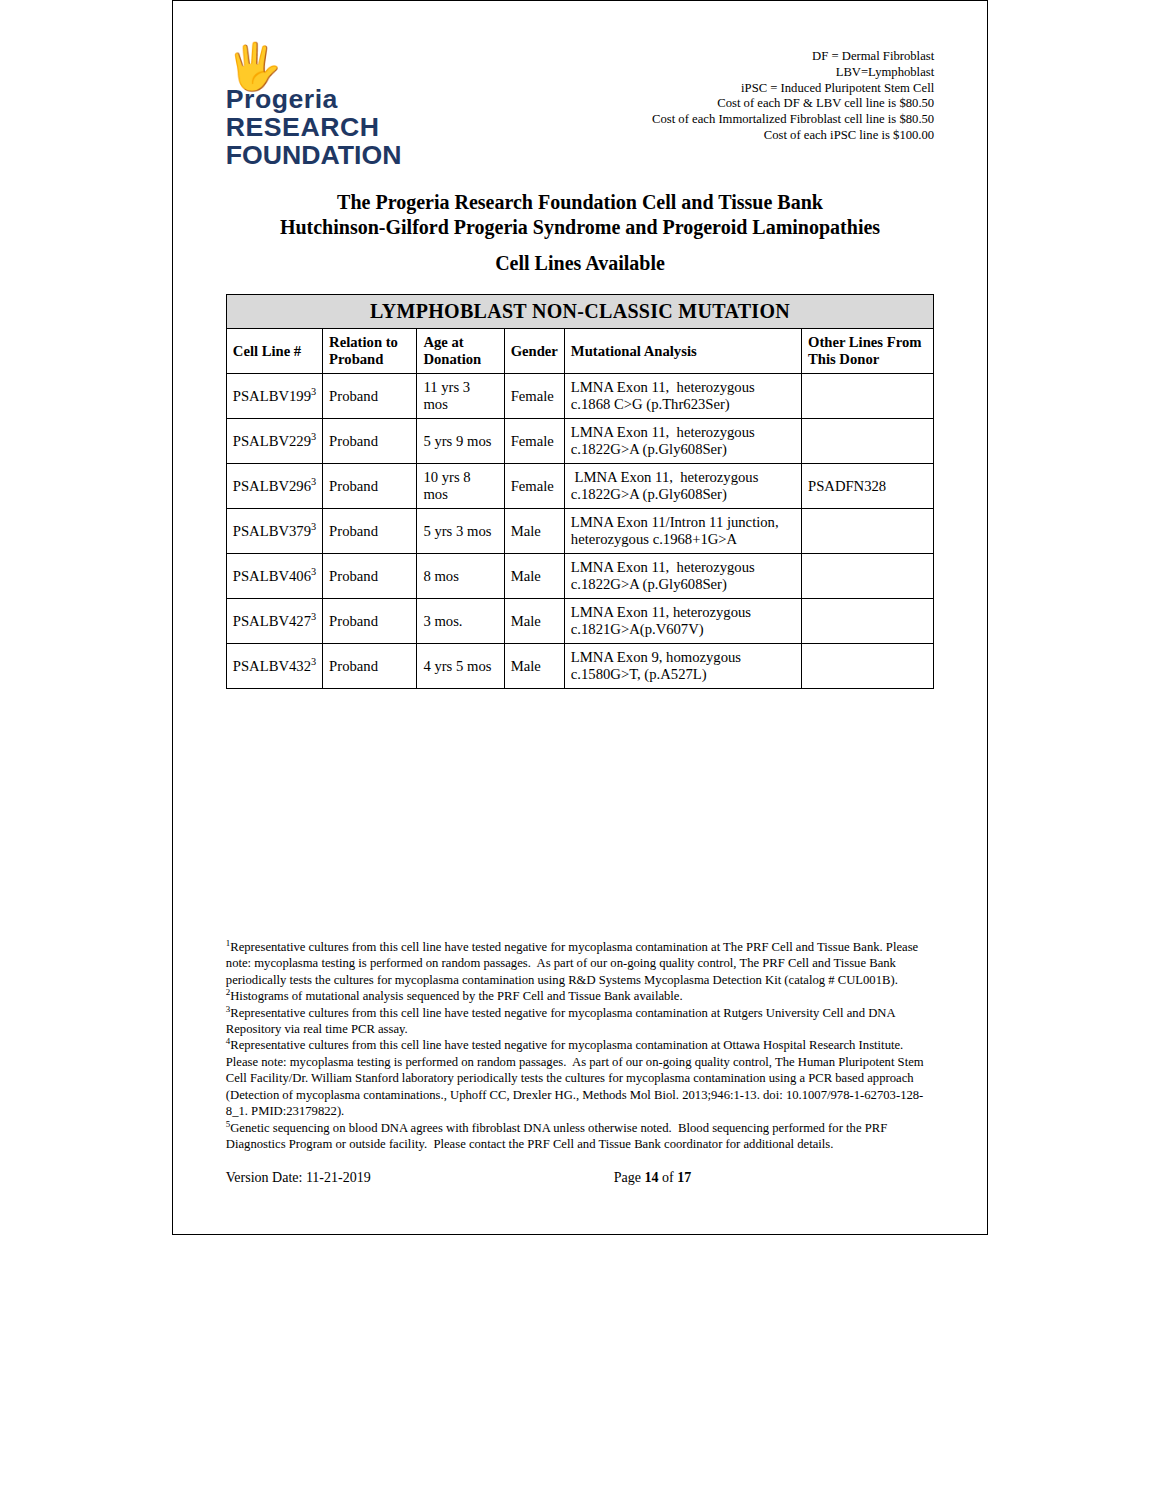🖐
Progeria
RESEARCH
FOUNDATION
DF = Dermal Fibroblast
LBV=Lymphoblast
iPSC = Induced Pluripotent Stem Cell
Cost of each DF & LBV cell line is $80.50
Cost of each Immortalized Fibroblast cell line is $80.50
Cost of each iPSC line is $100.00
The Progeria Research Foundation Cell and Tissue Bank
Hutchinson-Gilford Progeria Syndrome and Progeroid Laminopathies
Cell Lines Available
| LYMPHOBLAST NON-CLASSIC MUTATION |
| Cell Line # | Relation to Proband | Age at Donation | Gender | Mutational Analysis | Other Lines From This Donor |
| PSALBV199 3 | Proband | 11 yrs 3 mos | Female | LMNA Exon 11, heterozygous c.1868 C>G (p.Thr623Ser) | |
| PSALBV229 3 | Proband | 5 yrs 9 mos | Female | LMNA Exon 11, heterozygous c.1822G>A (p.Gly608Ser) | |
| PSALBV296 3 | Proband | 10 yrs 8 mos | Female | LMNA Exon 11, heterozygous c.1822G>A (p.Gly608Ser) | PSADFN328 |
| PSALBV379 3 | Proband | 5 yrs 3 mos | Male | LMNA Exon 11/Intron 11 junction, heterozygous c.1968+1G>A | |
| PSALBV406 3 | Proband | 8 mos | Male | LMNA Exon 11, heterozygous c.1822G>A (p.Gly608Ser) | |
| PSALBV427 3 | Proband | 3 mos. | Male | LMNA Exon 11, heterozygous c.1821G>A(p.V607V) | |
| PSALBV432 3 | Proband | 4 yrs 5 mos | Male | LMNA Exon 9, homozygous c.1580G>T, (p.A527L) | |
1Representative cultures from this cell line have tested negative for mycoplasma contamination at The PRF Cell and Tissue Bank. Please note: mycoplasma testing is performed on random passages. As part of our on-going quality control, The PRF Cell and Tissue Bank periodically tests the cultures for mycoplasma contamination using R&D Systems Mycoplasma Detection Kit (catalog # CUL001B).
2Histograms of mutational analysis sequenced by the PRF Cell and Tissue Bank available.
3Representative cultures from this cell line have tested negative for mycoplasma contamination at Rutgers University Cell and DNA Repository via real time PCR assay.
4Representative cultures from this cell line have tested negative for mycoplasma contamination at Ottawa Hospital Research Institute. Please note: mycoplasma testing is performed on random passages. As part of our on-going quality control, The Human Pluripotent Stem Cell Facility/Dr. William Stanford laboratory periodically tests the cultures for mycoplasma contamination using a PCR based approach (Detection of mycoplasma contaminations., Uphoff CC, Drexler HG., Methods Mol Biol. 2013;946:1-13. doi: 10.1007/978-1-62703-128-8_1. PMID:23179822).
5Genetic sequencing on blood DNA agrees with fibroblast DNA unless otherwise noted. Blood sequencing performed for the PRF Diagnostics Program or outside facility. Please contact the PRF Cell and Tissue Bank coordinator for additional details.
Version Date: 11-21-2019
Page 14 of 17